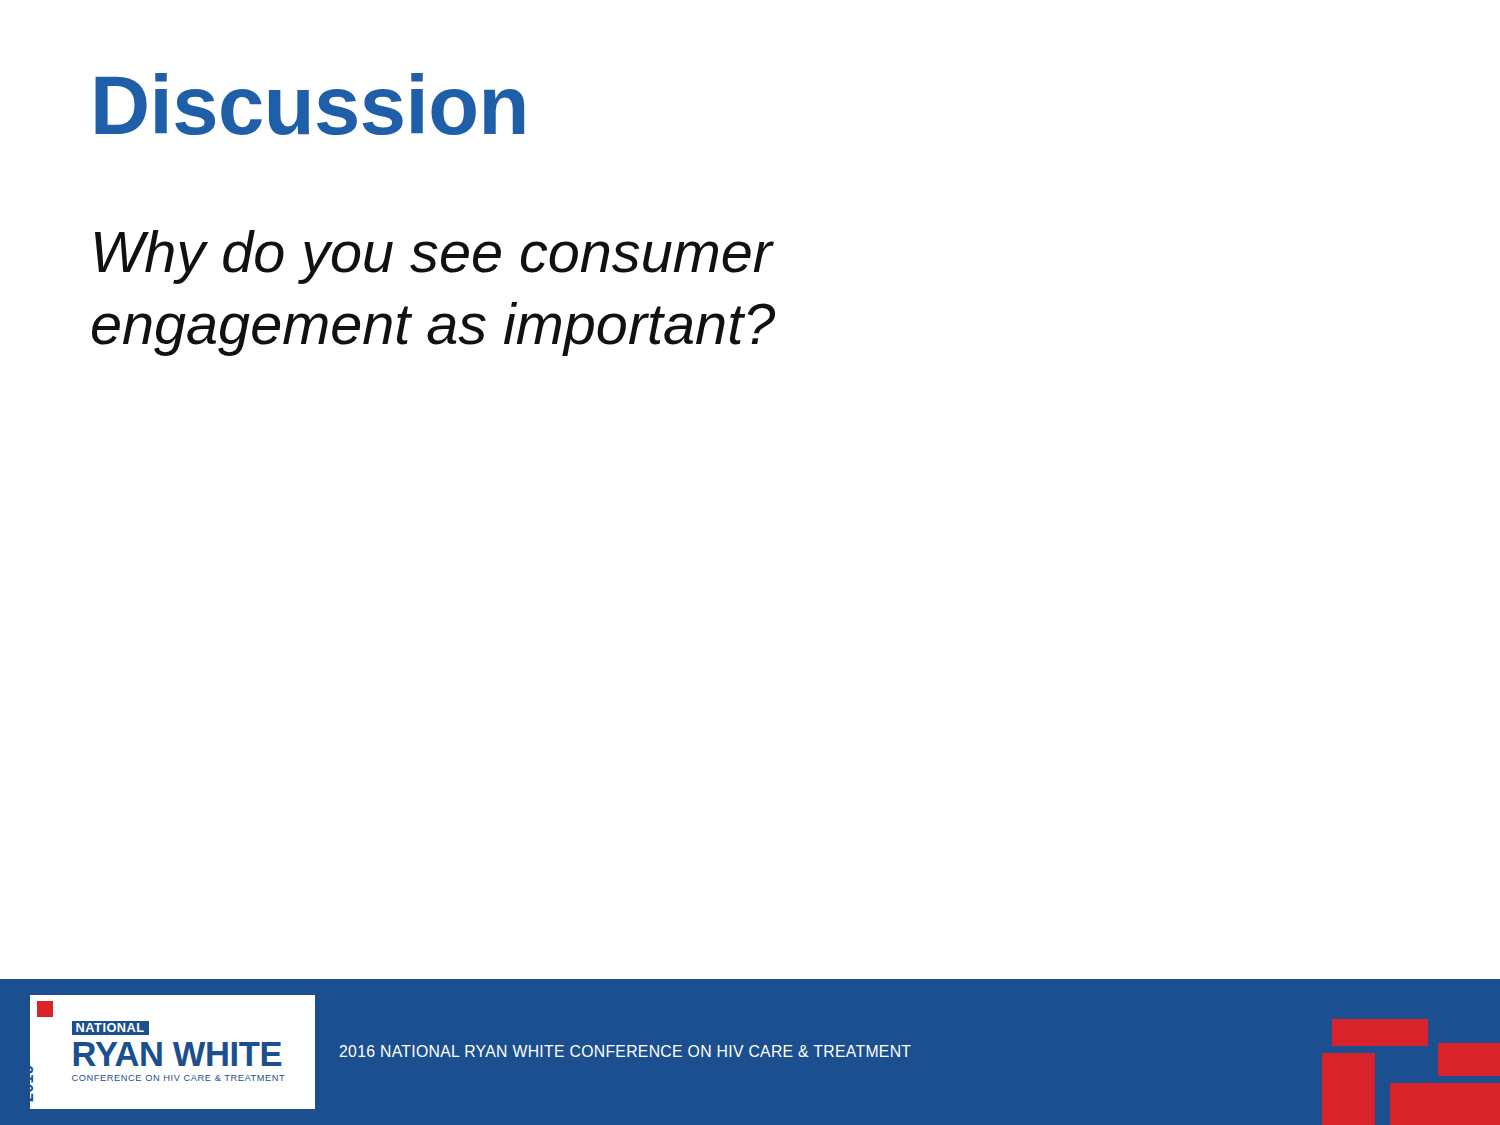Discussion
Why do you see consumer engagement as important?
2016 NATIONAL RYAN WHITE Conference on HIV Care & Treatment
2016 NATIONAL RYAN WHITE CONFERENCE ON HIV CARE & TREATMENT